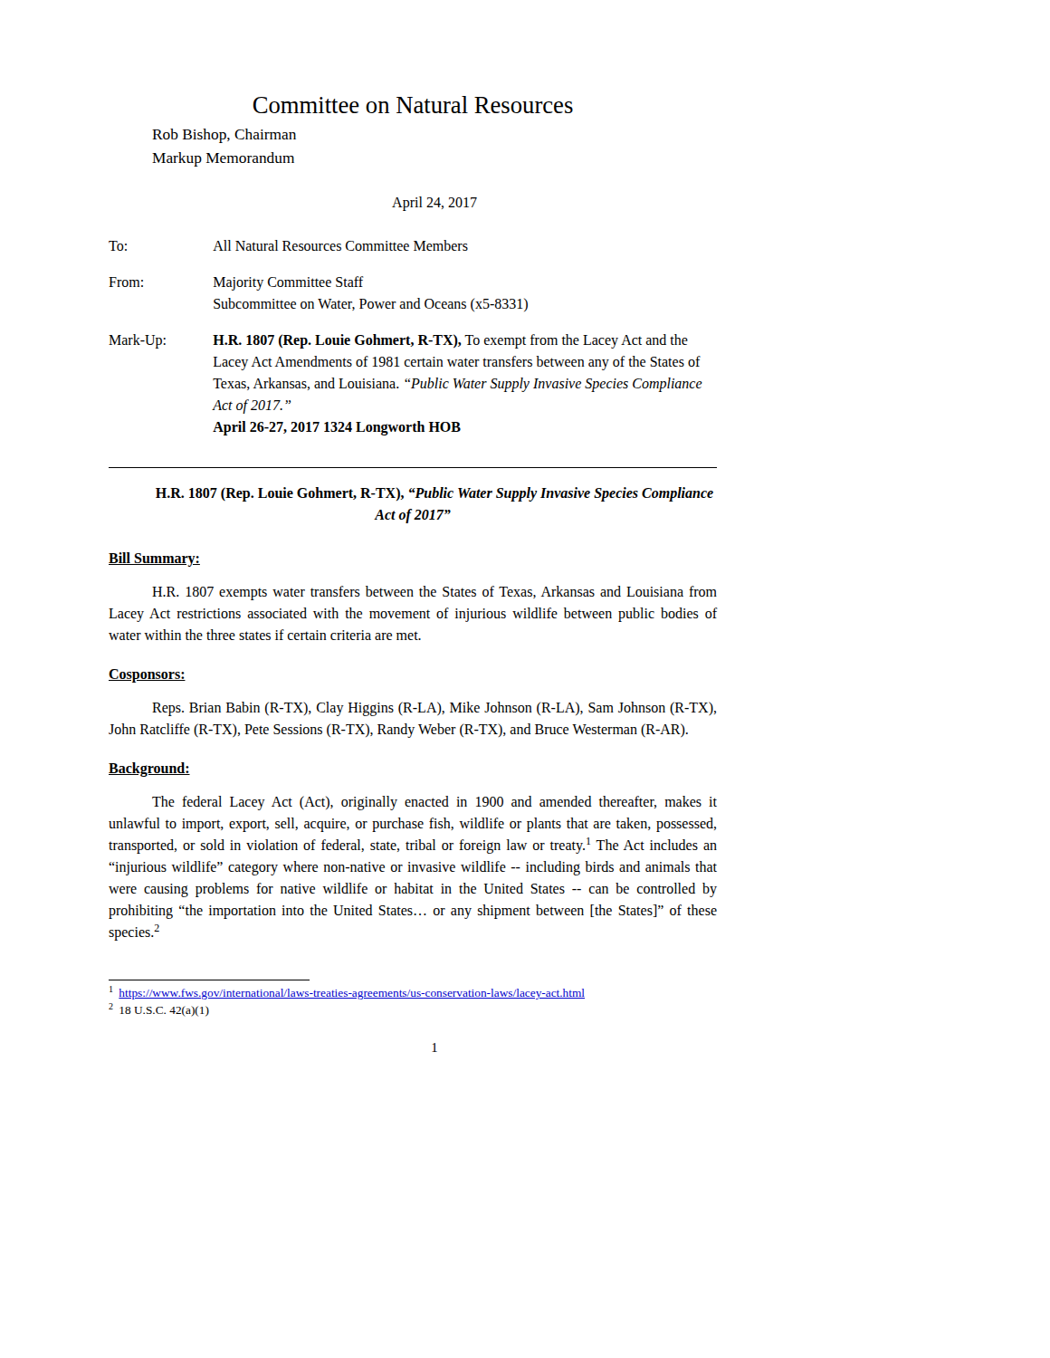Committee on Natural Resources
Rob Bishop, Chairman
Markup Memorandum
April 24, 2017
| To: | All Natural Resources Committee Members |
| From: | Majority Committee Staff Subcommittee on Water, Power and Oceans (x5-8331) |
| Mark-Up: | H.R. 1807 (Rep. Louie Gohmert, R-TX), To exempt from the Lacey Act and the Lacey Act Amendments of 1981 certain water transfers between any of the States of Texas, Arkansas, and Louisiana. “Public Water Supply Invasive Species Compliance Act of 2017.” April 26-27, 2017 1324 Longworth HOB |
H.R. 1807 (Rep. Louie Gohmert, R-TX), “Public Water Supply Invasive Species Compliance Act of 2017”
Bill Summary:
H.R. 1807 exempts water transfers between the States of Texas, Arkansas and Louisiana from Lacey Act restrictions associated with the movement of injurious wildlife between public bodies of water within the three states if certain criteria are met.
Cosponsors:
Reps. Brian Babin (R-TX), Clay Higgins (R-LA), Mike Johnson (R-LA), Sam Johnson (R-TX), John Ratcliffe (R-TX), Pete Sessions (R-TX), Randy Weber (R-TX), and Bruce Westerman (R-AR).
Background:
The federal Lacey Act (Act), originally enacted in 1900 and amended thereafter, makes it unlawful to import, export, sell, acquire, or purchase fish, wildlife or plants that are taken, possessed, transported, or sold in violation of federal, state, tribal or foreign law or treaty.1 The Act includes an “injurious wildlife” category where non-native or invasive wildlife -- including birds and animals that were causing problems for native wildlife or habitat in the United States -- can be controlled by prohibiting “the importation into the United States… or any shipment between [the States]” of these species.2
1 https://www.fws.gov/international/laws-treaties-agreements/us-conservation-laws/lacey-act.html
2 18 U.S.C. 42(a)(1)
1